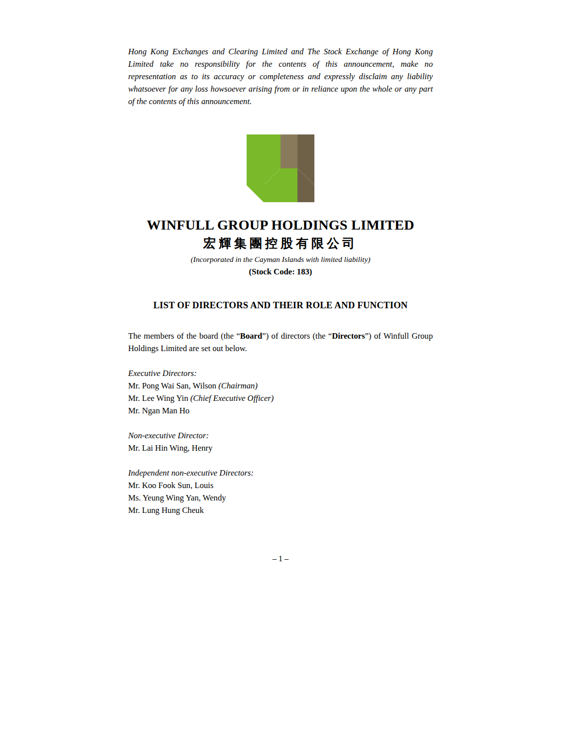Hong Kong Exchanges and Clearing Limited and The Stock Exchange of Hong Kong Limited take no responsibility for the contents of this announcement, make no representation as to its accuracy or completeness and expressly disclaim any liability whatsoever for any loss howsoever arising from or in reliance upon the whole or any part of the contents of this announcement.
WINFULL GROUP HOLDINGS LIMITED
宏輝集團控股有限公司
(Incorporated in the Cayman Islands with limited liability)
(Stock Code: 183)
LIST OF DIRECTORS AND THEIR ROLE AND FUNCTION
The members of the board (the “Board”) of directors (the “Directors”) of Winfull Group Holdings Limited are set out below.
Executive Directors:
Mr. Pong Wai San, Wilson (Chairman)
Mr. Lee Wing Yin (Chief Executive Officer)
Mr. Ngan Man Ho
Non-executive Director:
Mr. Lai Hin Wing, Henry
Independent non-executive Directors:
Mr. Koo Fook Sun, Louis
Ms. Yeung Wing Yan, Wendy
Mr. Lung Hung Cheuk
– 1 –